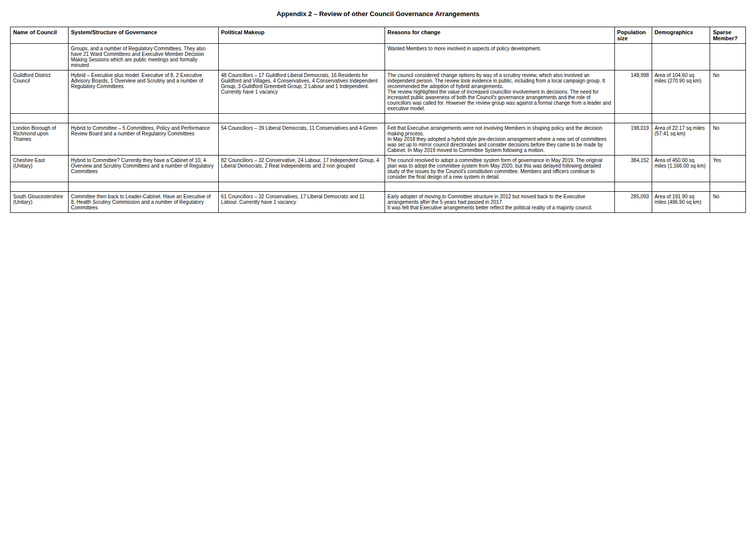Appendix 2 – Review of other Council Governance Arrangements
| Name of Council | System/Structure of Governance | Political Makeup | Reasons for change | Population size | Demographics | Sparse Member? |
| --- | --- | --- | --- | --- | --- | --- |
| | Groups, and a number of Regulatory Committees. They also have 21 Ward Committees and Executive Member Decision Making Sessions which are public meetings and formally minuted | | Wanted Members to more involved in aspects of policy development. | | | |
| Guildford District Council | Hybrid – Executive plus model. Executive of 8, 2 Executive Advisory Boards, 1 Overview and Scrutiny and a number of Regulatory Committees | 48 Councillors – 17 Guildford Liberal Democrats, 16 Residents for Guildford and Villages, 4 Conservatives, 4 Conservatives Independent Group, 3 Guildford Greenbelt Group, 2 Labour and 1 Independent. Currently have 1 vacancy | The council considered change options by way of a scrutiny review, which also involved an independent person. The review took evidence in public, including from a local campaign group. It recommended the adoption of hybrid arrangements. The review highlighted the value of increased councillor involvement in decisions. The need for increased public awareness of both the Council's governance arrangements and the role of councillors was called for. However the review group was against a formal change from a leader and executive model. | 148,998 | Area of 104.60 sq miles (270.90 sq km) | No |
| London Borough of Richmond upon Thames | Hybrid to Committee – 5 Committees, Policy and Performance Review Board and a number of Regulatory Committees | 54 Councillors – 39 Liberal Democrats, 11 Conservatives and 4 Green | Felt that Executive arrangements were not involving Members in shaping policy and the decision making process. In May 2018 they adopted a hybrid style pre-decision arrangement where a new set of committees was set up to mirror council directorates and consider decisions before they came to be made by Cabinet. In May 2019 moved to Committee System following a motion. | 198,019 | Area of 22.17 sq miles (57.41 sq km) | No |
| Cheshire East (Unitary) | Hybrid to Committee? Currently they have a Cabinet of 10, 4 Overview and Scrutiny Committees and a number of Regulatory Committees | 82 Councillors – 32 Conservative, 24 Labour, 17 Independent Group, 4 Liberal Democrats, 2 Real Independents and 2 non grouped | The council resolved to adopt a committee system form of governance in May 2019. The original plan was to adopt the committee system from May 2020, but this was delayed following detailed study of the issues by the Council's constitution committee. Members and officers continue to consider the final design of a new system in detail. | 384,152 | Area of 450.00 sq miles (1,166.00 sq km) | Yes |
| South Gloucestershire (Unitary) | Committee then back to Leader-Cabinet. Have an Executive of 8, Health Scrutiny Commission and a number of Regulatory Committees | 61 Councillors – 32 Conservatives, 17 Liberal Democrats and 11 Labour. Currently have 1 vacancy | Early adopter of moving to Committee structure in 2012 but moved back to the Executive arrangements after the 5 years had passed in 2017. It was felt that Executive arrangements better reflect the political reality of a majority council. | 285,093 | Area of 191.90 sq miles (496.90 sq km) | No |